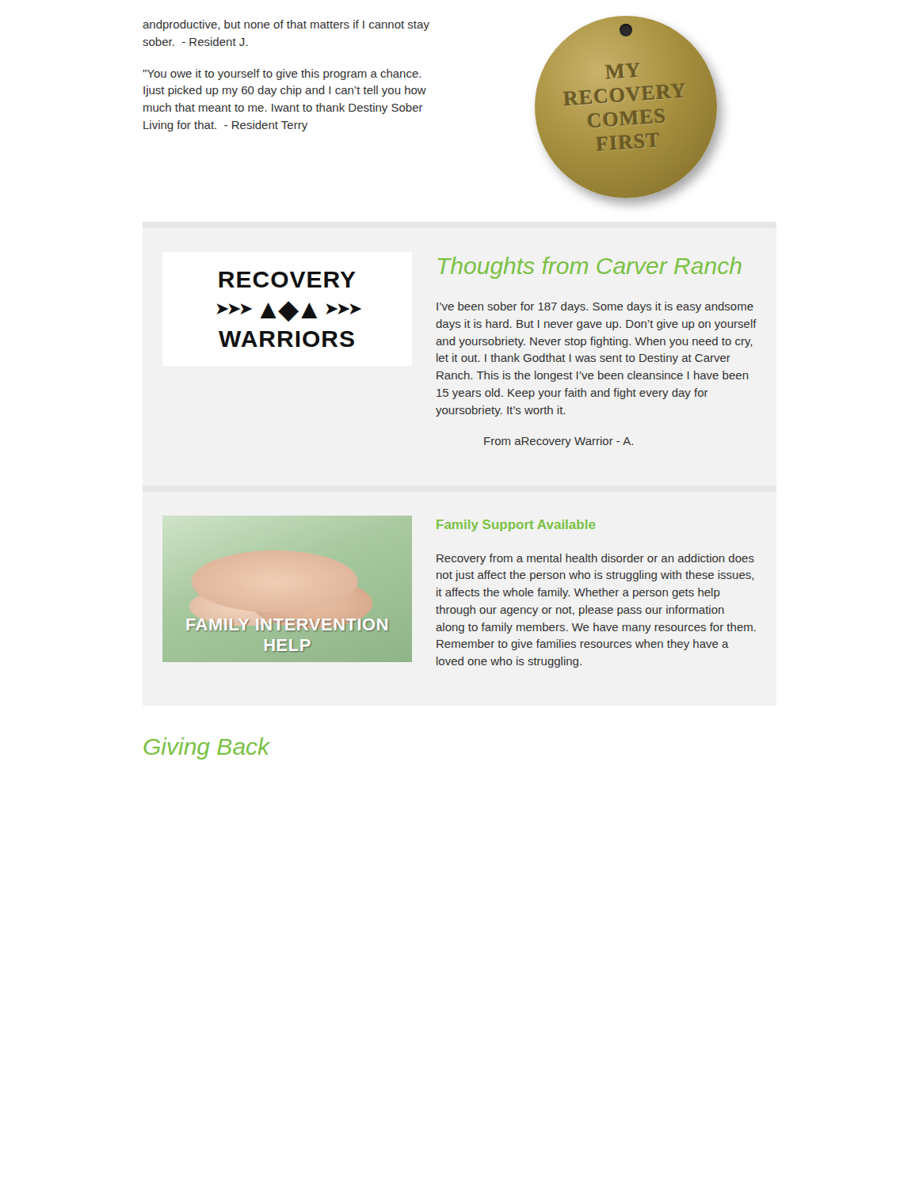andproductive, but none of that matters if I cannot stay sober. - Resident J.
"You owe it to yourself to give this program a chance. Ijust picked up my 60 day chip and I can’t tell you how much that meant to me. Iwant to thank Destiny Sober Living for that. - Resident Terry
MY
RECOVERY
COMES
FIRST
RECOVERY
➤➤➤ ▲◆▲ ➤➤➤
WARRIORS
Thoughts from Carver Ranch
I’ve been sober for 187 days. Some days it is easy andsome days it is hard. But I never gave up. Don’t give up on yourself and yoursobriety. Never stop fighting. When you need to cry, let it out. I thank Godthat I was sent to Destiny at Carver Ranch. This is the longest I’ve been cleansince I have been 15 years old. Keep your faith and fight every day for yoursobriety. It’s worth it.
From aRecovery Warrior - A.
FAMILY INTERVENTION HELP
Family Support Available
Recovery from a mental health disorder or an addiction does not just affect the person who is struggling with these issues, it affects the whole family. Whether a person gets help through our agency or not, please pass our information along to family members. We have many resources for them. Remember to give families resources when they have a loved one who is struggling.
Giving Back